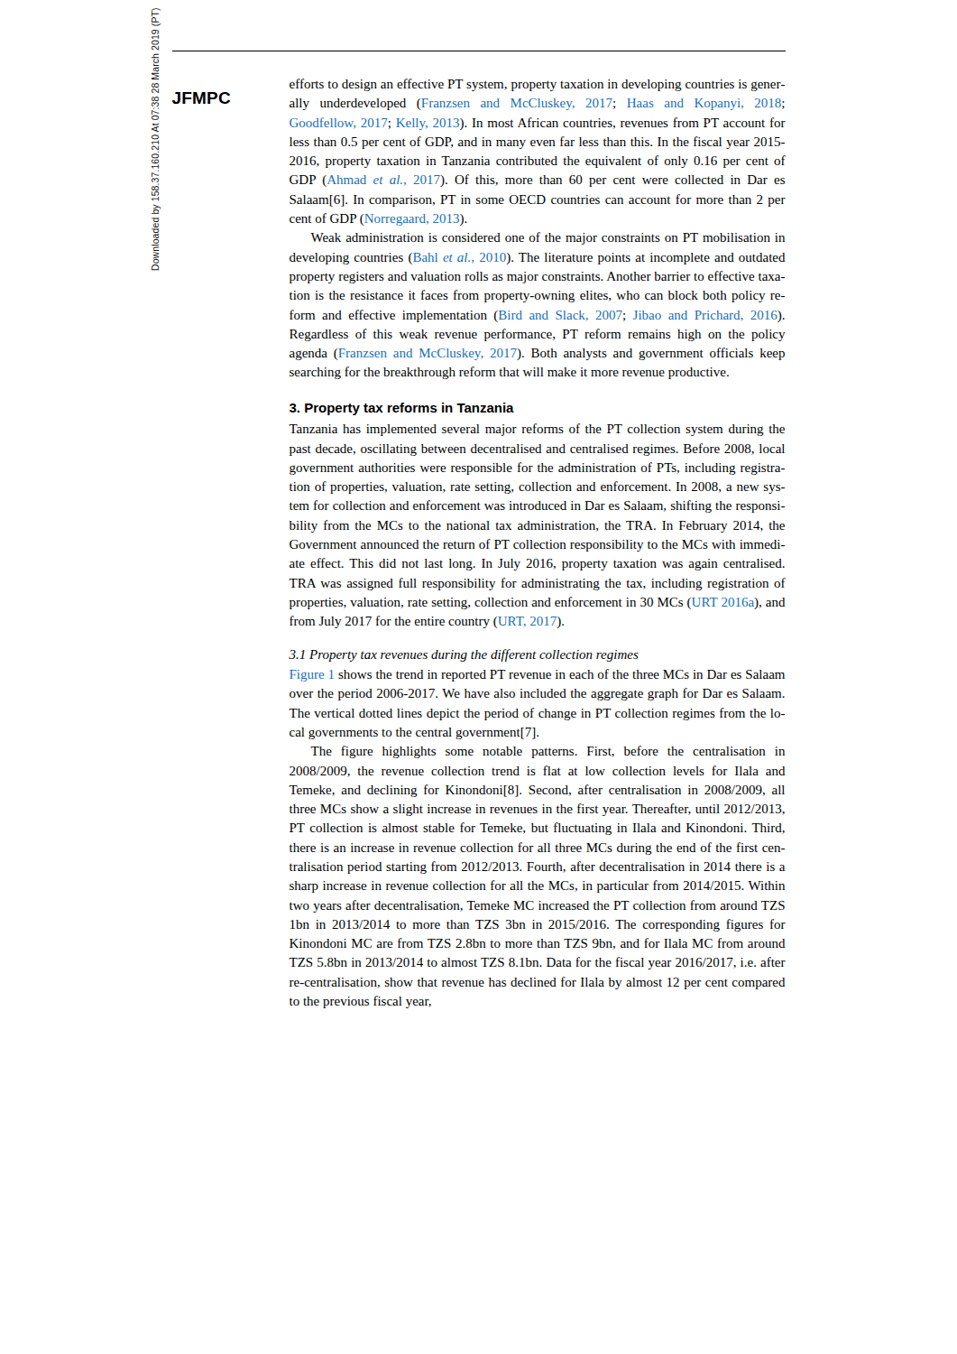JFMPC
Downloaded by 158.37.160.210 At 07:38 28 March 2019 (PT)
efforts to design an effective PT system, property taxation in developing countries is generally underdeveloped (Franzsen and McCluskey, 2017; Haas and Kopanyi, 2018; Goodfellow, 2017; Kelly, 2013). In most African countries, revenues from PT account for less than 0.5 per cent of GDP, and in many even far less than this. In the fiscal year 2015-2016, property taxation in Tanzania contributed the equivalent of only 0.16 per cent of GDP (Ahmad et al., 2017). Of this, more than 60 per cent were collected in Dar es Salaam[6]. In comparison, PT in some OECD countries can account for more than 2 per cent of GDP (Norregaard, 2013).
Weak administration is considered one of the major constraints on PT mobilisation in developing countries (Bahl et al., 2010). The literature points at incomplete and outdated property registers and valuation rolls as major constraints. Another barrier to effective taxation is the resistance it faces from property-owning elites, who can block both policy reform and effective implementation (Bird and Slack, 2007; Jibao and Prichard, 2016). Regardless of this weak revenue performance, PT reform remains high on the policy agenda (Franzsen and McCluskey, 2017). Both analysts and government officials keep searching for the breakthrough reform that will make it more revenue productive.
3. Property tax reforms in Tanzania
Tanzania has implemented several major reforms of the PT collection system during the past decade, oscillating between decentralised and centralised regimes. Before 2008, local government authorities were responsible for the administration of PTs, including registration of properties, valuation, rate setting, collection and enforcement. In 2008, a new system for collection and enforcement was introduced in Dar es Salaam, shifting the responsibility from the MCs to the national tax administration, the TRA. In February 2014, the Government announced the return of PT collection responsibility to the MCs with immediate effect. This did not last long. In July 2016, property taxation was again centralised. TRA was assigned full responsibility for administrating the tax, including registration of properties, valuation, rate setting, collection and enforcement in 30 MCs (URT 2016a), and from July 2017 for the entire country (URT, 2017).
3.1 Property tax revenues during the different collection regimes
Figure 1 shows the trend in reported PT revenue in each of the three MCs in Dar es Salaam over the period 2006-2017. We have also included the aggregate graph for Dar es Salaam. The vertical dotted lines depict the period of change in PT collection regimes from the local governments to the central government[7].
The figure highlights some notable patterns. First, before the centralisation in 2008/2009, the revenue collection trend is flat at low collection levels for Ilala and Temeke, and declining for Kinondoni[8]. Second, after centralisation in 2008/2009, all three MCs show a slight increase in revenues in the first year. Thereafter, until 2012/2013, PT collection is almost stable for Temeke, but fluctuating in Ilala and Kinondoni. Third, there is an increase in revenue collection for all three MCs during the end of the first centralisation period starting from 2012/2013. Fourth, after decentralisation in 2014 there is a sharp increase in revenue collection for all the MCs, in particular from 2014/2015. Within two years after decentralisation, Temeke MC increased the PT collection from around TZS 1bn in 2013/2014 to more than TZS 3bn in 2015/2016. The corresponding figures for Kinondoni MC are from TZS 2.8bn to more than TZS 9bn, and for Ilala MC from around TZS 5.8bn in 2013/2014 to almost TZS 8.1bn. Data for the fiscal year 2016/2017, i.e. after re-centralisation, show that revenue has declined for Ilala by almost 12 per cent compared to the previous fiscal year,